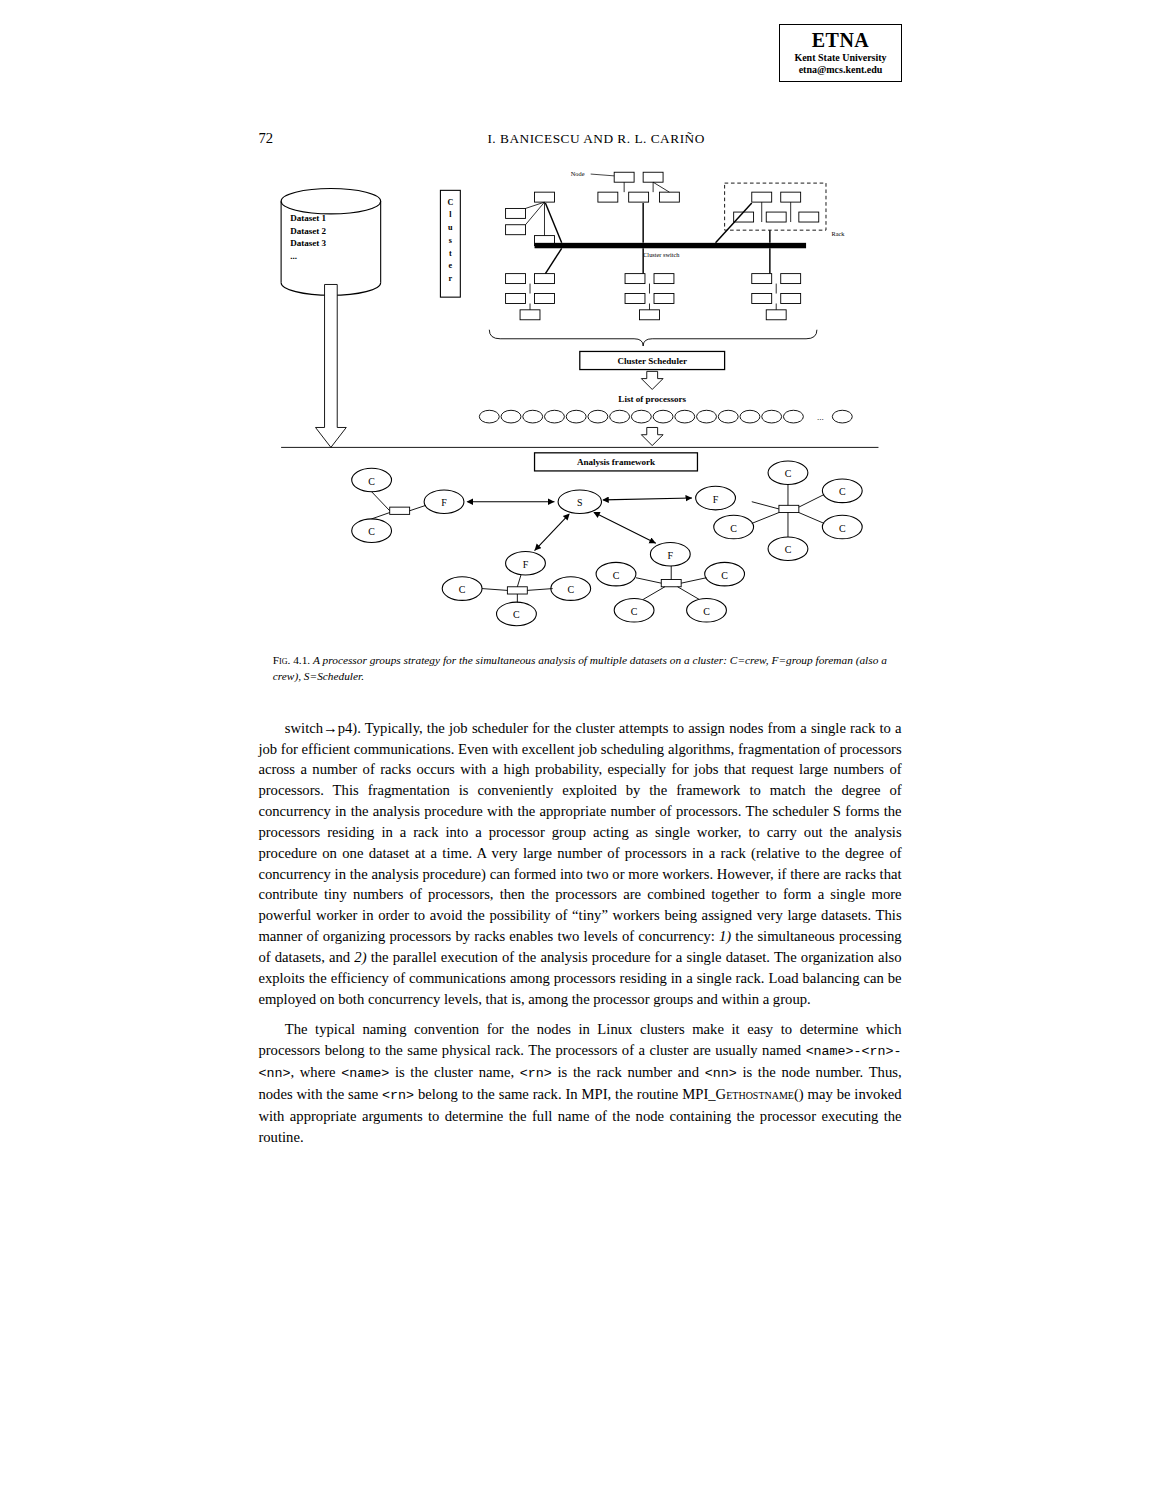ETNA
Kent State University
etna@mcs.kent.edu
72 I. BANICESCU AND R. L. CARIÑO
Dataset 1 Dataset 2 Dataset 3 ... C l u s t e r Rack Node Cluster switch Cluster Scheduler List of processors ... Analysis framework S F C C F C C C C C F C C C F C C C C
Fig. 4.1. A processor groups strategy for the simultaneous analysis of multiple datasets on a cluster: C=crew, F=group foreman (also a crew), S=Scheduler.
switch→p4). Typically, the job scheduler for the cluster attempts to assign nodes from a single rack to a job for efficient communications. Even with excellent job scheduling algorithms, fragmentation of processors across a number of racks occurs with a high probability, especially for jobs that request large numbers of processors. This fragmentation is conveniently exploited by the framework to match the degree of concurrency in the analysis procedure with the appropriate number of processors. The scheduler S forms the processors residing in a rack into a processor group acting as single worker, to carry out the analysis procedure on one dataset at a time. A very large number of processors in a rack (relative to the degree of concurrency in the analysis procedure) can formed into two or more workers. However, if there are racks that contribute tiny numbers of processors, then the processors are combined together to form a single more powerful worker in order to avoid the possibility of “tiny” workers being assigned very large datasets. This manner of organizing processors by racks enables two levels of concurrency: 1) the simultaneous processing of datasets, and 2) the parallel execution of the analysis procedure for a single dataset. The organization also exploits the efficiency of communications among processors residing in a single rack. Load balancing can be employed on both concurrency levels, that is, among the processor groups and within a group.
The typical naming convention for the nodes in Linux clusters make it easy to determine which processors belong to the same physical rack. The processors of a cluster are usually named <name>-<rn>-<nn>, where <name> is the cluster name, <rn> is the rack number and <nn> is the node number. Thus, nodes with the same <rn> belong to the same rack. In MPI, the routine MPI_Gethostname() may be invoked with appropriate arguments to determine the full name of the node containing the processor executing the routine.